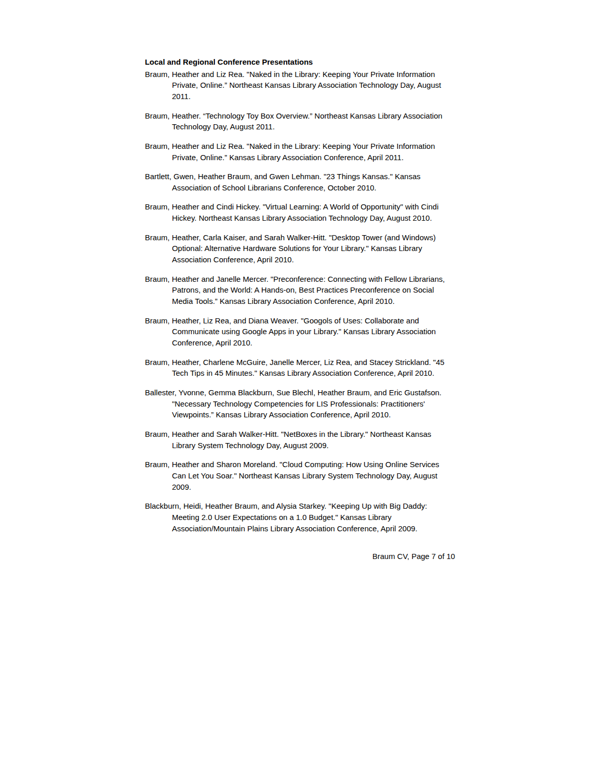Local and Regional Conference Presentations
Braum, Heather and Liz Rea. "Naked in the Library: Keeping Your Private Information Private, Online.” Northeast Kansas Library Association Technology Day, August 2011.
Braum, Heather. “Technology Toy Box Overview.” Northeast Kansas Library Association Technology Day, August 2011.
Braum, Heather and Liz Rea. "Naked in the Library: Keeping Your Private Information Private, Online.” Kansas Library Association Conference, April 2011.
Bartlett, Gwen, Heather Braum, and Gwen Lehman. "23 Things Kansas." Kansas Association of School Librarians Conference, October 2010.
Braum, Heather and Cindi Hickey. "Virtual Learning: A World of Opportunity" with Cindi Hickey. Northeast Kansas Library Association Technology Day, August 2010.
Braum, Heather, Carla Kaiser, and Sarah Walker-Hitt. "Desktop Tower (and Windows) Optional: Alternative Hardware Solutions for Your Library." Kansas Library Association Conference, April 2010.
Braum, Heather and Janelle Mercer. "Preconference: Connecting with Fellow Librarians, Patrons, and the World: A Hands-on, Best Practices Preconference on Social Media Tools.” Kansas Library Association Conference, April 2010.
Braum, Heather, Liz Rea, and Diana Weaver. "Googols of Uses: Collaborate and Communicate using Google Apps in your Library." Kansas Library Association Conference, April 2010.
Braum, Heather, Charlene McGuire, Janelle Mercer, Liz Rea, and Stacey Strickland. "45 Tech Tips in 45 Minutes." Kansas Library Association Conference, April 2010.
Ballester, Yvonne, Gemma Blackburn, Sue Blechl, Heather Braum, and Eric Gustafson. "Necessary Technology Competencies for LIS Professionals: Practitioners' Viewpoints.” Kansas Library Association Conference, April 2010.
Braum, Heather and Sarah Walker-Hitt. "NetBoxes in the Library." Northeast Kansas Library System Technology Day, August 2009.
Braum, Heather and Sharon Moreland. "Cloud Computing: How Using Online Services Can Let You Soar." Northeast Kansas Library System Technology Day, August 2009.
Blackburn, Heidi, Heather Braum, and Alysia Starkey. "Keeping Up with Big Daddy: Meeting 2.0 User Expectations on a 1.0 Budget." Kansas Library Association/Mountain Plains Library Association Conference, April 2009.
Braum CV, Page 7 of 10